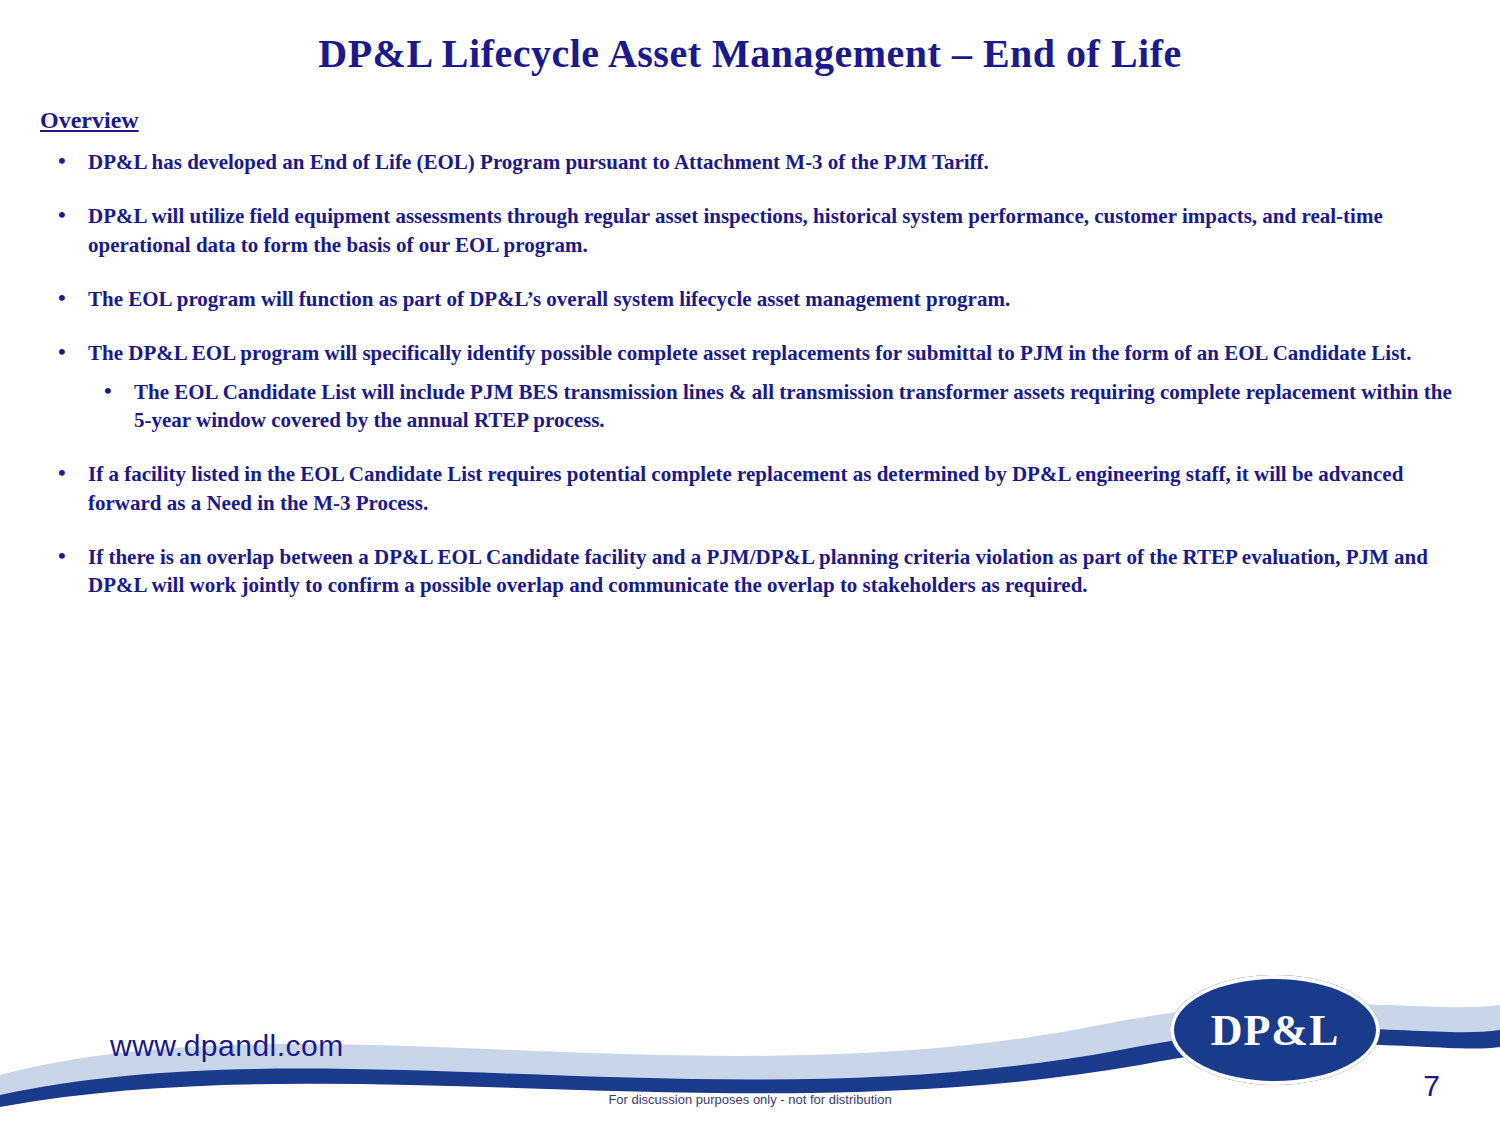DP&L Lifecycle Asset Management – End of Life
Overview
DP&L has developed an End of Life (EOL) Program pursuant to Attachment M-3 of the PJM Tariff.
DP&L will utilize field equipment assessments through regular asset inspections, historical system performance, customer impacts, and real-time operational data to form the basis of our EOL program.
The EOL program will function as part of DP&L’s overall system lifecycle asset management program.
The DP&L EOL program will specifically identify possible complete asset replacements for submittal to PJM in the form of an EOL Candidate List.
The EOL Candidate List will include PJM BES transmission lines & all transmission transformer assets requiring complete replacement within the 5-year window covered by the annual RTEP process.
If a facility listed in the EOL Candidate List requires potential complete replacement as determined by DP&L engineering staff, it will be advanced forward as a Need in the M-3 Process.
If there is an overlap between a DP&L EOL Candidate facility and a PJM/DP&L planning criteria violation as part of the RTEP evaluation, PJM and DP&L will work jointly to confirm a possible overlap and communicate the overlap to stakeholders as required.
www.dpandl.com
DP&L
7
For discussion purposes only - not for distribution